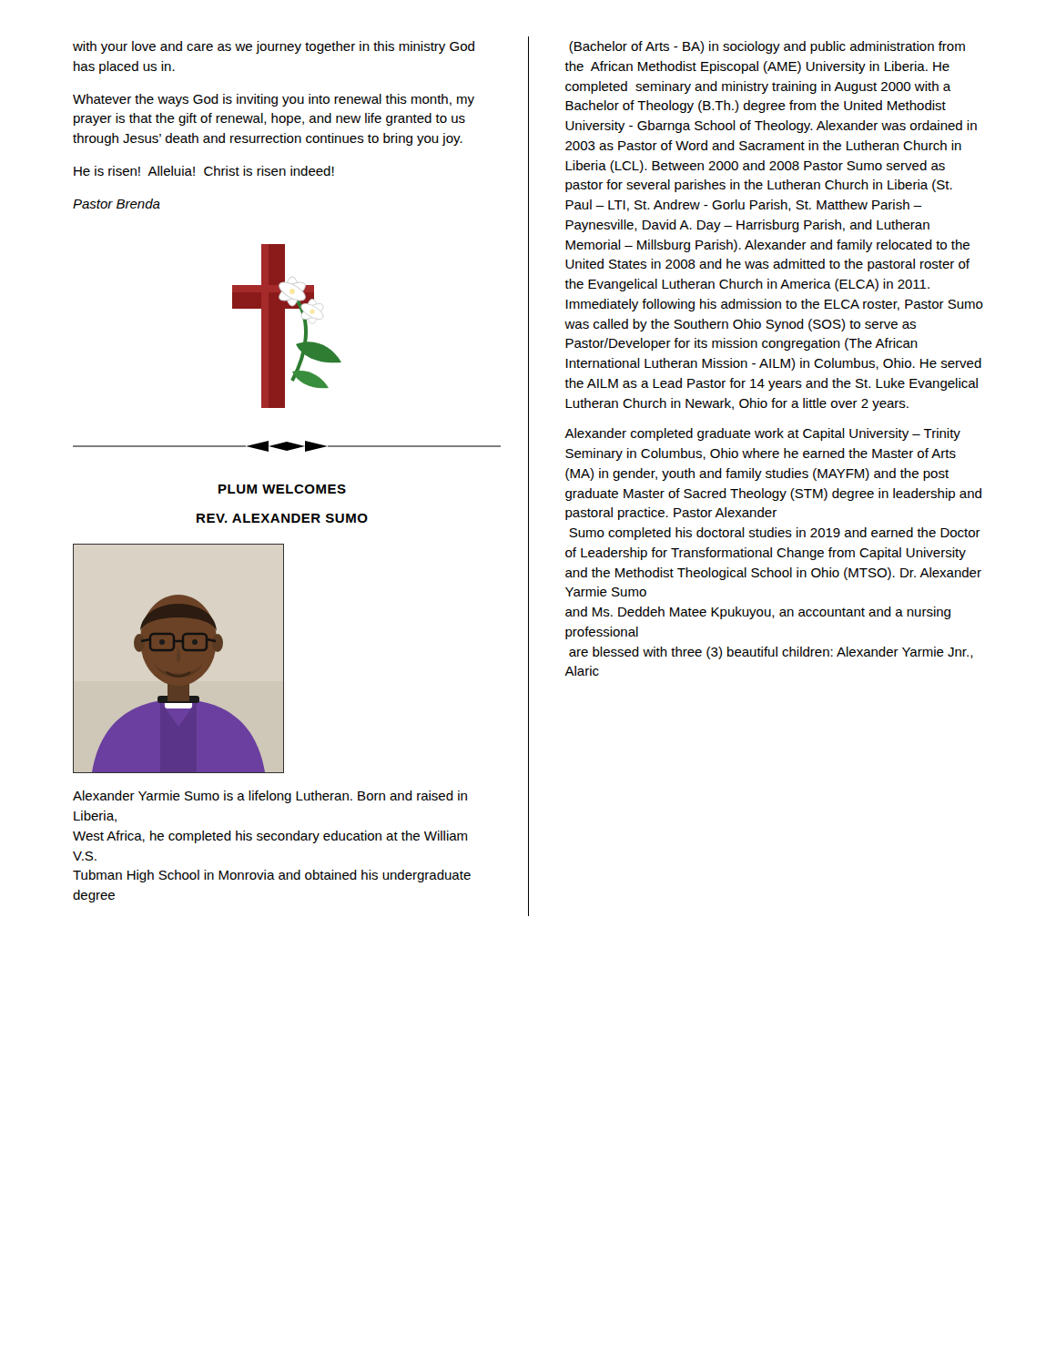with your love and care as we journey together in this ministry God has placed us in.
Whatever the ways God is inviting you into renewal this month, my prayer is that the gift of renewal, hope, and new life granted to us through Jesus’ death and resurrection continues to bring you joy.
He is risen! Alleluia! Christ is risen indeed!
Pastor Brenda
PLUM WELCOMES
REV. ALEXANDER SUMO
Alexander Yarmie Sumo is a lifelong Lutheran. Born and raised in Liberia,
West Africa, he completed his secondary education at the William V.S.
Tubman High School in Monrovia and obtained his undergraduate degree
(Bachelor of Arts - BA) in sociology and public administration from the African Methodist Episcopal (AME) University in Liberia. He completed seminary and ministry training in August 2000 with a Bachelor of Theology (B.Th.) degree from the United Methodist University - Gbarnga School of Theology. Alexander was ordained in 2003 as Pastor of Word and Sacrament in the Lutheran Church in Liberia (LCL). Between 2000 and 2008 Pastor Sumo served as pastor for several parishes in the Lutheran Church in Liberia (St. Paul – LTI, St. Andrew - Gorlu Parish, St. Matthew Parish – Paynesville, David A. Day – Harrisburg Parish, and Lutheran Memorial – Millsburg Parish). Alexander and family relocated to the United States in 2008 and he was admitted to the pastoral roster of the Evangelical Lutheran Church in America (ELCA) in 2011. Immediately following his admission to the ELCA roster, Pastor Sumo was called by the Southern Ohio Synod (SOS) to serve as Pastor/Developer for its mission congregation (The African International Lutheran Mission - AILM) in Columbus, Ohio. He served the AILM as a Lead Pastor for 14 years and the St. Luke Evangelical Lutheran Church in Newark, Ohio for a little over 2 years.
Alexander completed graduate work at Capital University – Trinity Seminary in Columbus, Ohio where he earned the Master of Arts (MA) in gender, youth and family studies (MAYFM) and the post graduate Master of Sacred Theology (STM) degree in leadership and pastoral practice. Pastor Alexander
Sumo completed his doctoral studies in 2019 and earned the Doctor of Leadership for Transformational Change from Capital University and the Methodist Theological School in Ohio (MTSO). Dr. Alexander Yarmie Sumo
and Ms. Deddeh Matee Kpukuyou, an accountant and a nursing professional
are blessed with three (3) beautiful children: Alexander Yarmie Jnr., Alaric